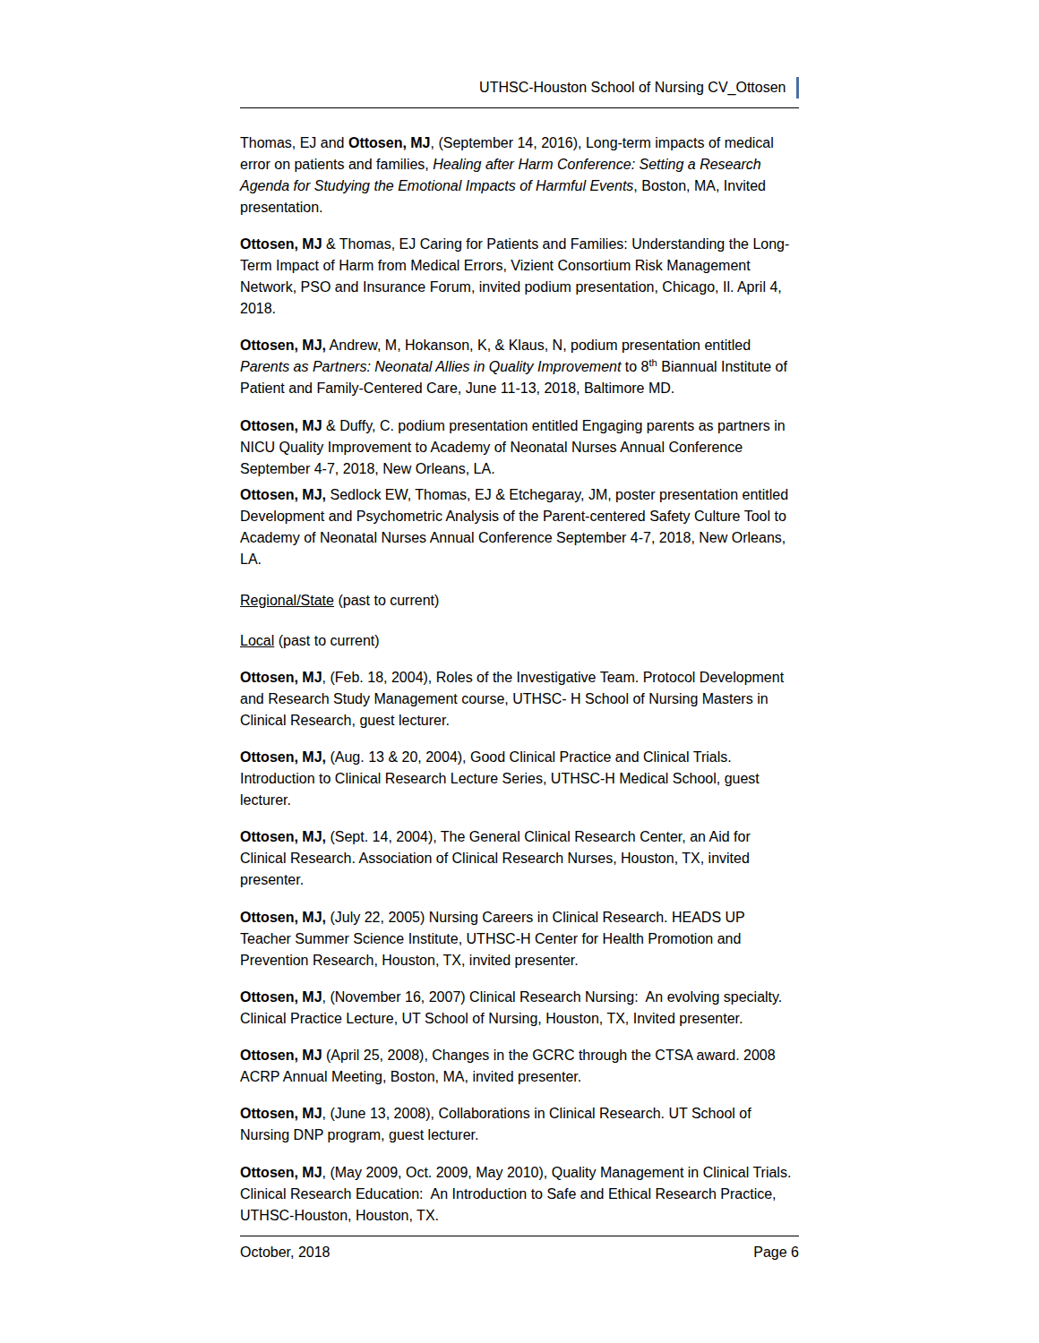UTHSC-Houston School of Nursing CV_Ottosen
Thomas, EJ and Ottosen, MJ, (September 14, 2016), Long-term impacts of medical error on patients and families, Healing after Harm Conference: Setting a Research Agenda for Studying the Emotional Impacts of Harmful Events, Boston, MA, Invited presentation.
Ottosen, MJ & Thomas, EJ Caring for Patients and Families: Understanding the Long-Term Impact of Harm from Medical Errors, Vizient Consortium Risk Management Network, PSO and Insurance Forum, invited podium presentation, Chicago, Il. April 4, 2018.
Ottosen, MJ, Andrew, M, Hokanson, K, & Klaus, N, podium presentation entitled Parents as Partners: Neonatal Allies in Quality Improvement to 8th Biannual Institute of Patient and Family-Centered Care, June 11-13, 2018, Baltimore MD.
Ottosen, MJ & Duffy, C. podium presentation entitled Engaging parents as partners in NICU Quality Improvement to Academy of Neonatal Nurses Annual Conference September 4-7, 2018, New Orleans, LA.
Ottosen, MJ, Sedlock EW, Thomas, EJ & Etchegaray, JM, poster presentation entitled Development and Psychometric Analysis of the Parent-centered Safety Culture Tool to Academy of Neonatal Nurses Annual Conference September 4-7, 2018, New Orleans, LA.
Regional/State (past to current)
Local (past to current)
Ottosen, MJ, (Feb. 18, 2004), Roles of the Investigative Team. Protocol Development and Research Study Management course, UTHSC- H School of Nursing Masters in Clinical Research, guest lecturer.
Ottosen, MJ, (Aug. 13 & 20, 2004), Good Clinical Practice and Clinical Trials. Introduction to Clinical Research Lecture Series, UTHSC-H Medical School, guest lecturer.
Ottosen, MJ, (Sept. 14, 2004), The General Clinical Research Center, an Aid for Clinical Research. Association of Clinical Research Nurses, Houston, TX, invited presenter.
Ottosen, MJ, (July 22, 2005) Nursing Careers in Clinical Research. HEADS UP Teacher Summer Science Institute, UTHSC-H Center for Health Promotion and Prevention Research, Houston, TX, invited presenter.
Ottosen, MJ, (November 16, 2007) Clinical Research Nursing: An evolving specialty. Clinical Practice Lecture, UT School of Nursing, Houston, TX, Invited presenter.
Ottosen, MJ (April 25, 2008), Changes in the GCRC through the CTSA award. 2008 ACRP Annual Meeting, Boston, MA, invited presenter.
Ottosen, MJ, (June 13, 2008), Collaborations in Clinical Research. UT School of Nursing DNP program, guest lecturer.
Ottosen, MJ, (May 2009, Oct. 2009, May 2010), Quality Management in Clinical Trials. Clinical Research Education: An Introduction to Safe and Ethical Research Practice, UTHSC-Houston, Houston, TX.
October, 2018 Page 6